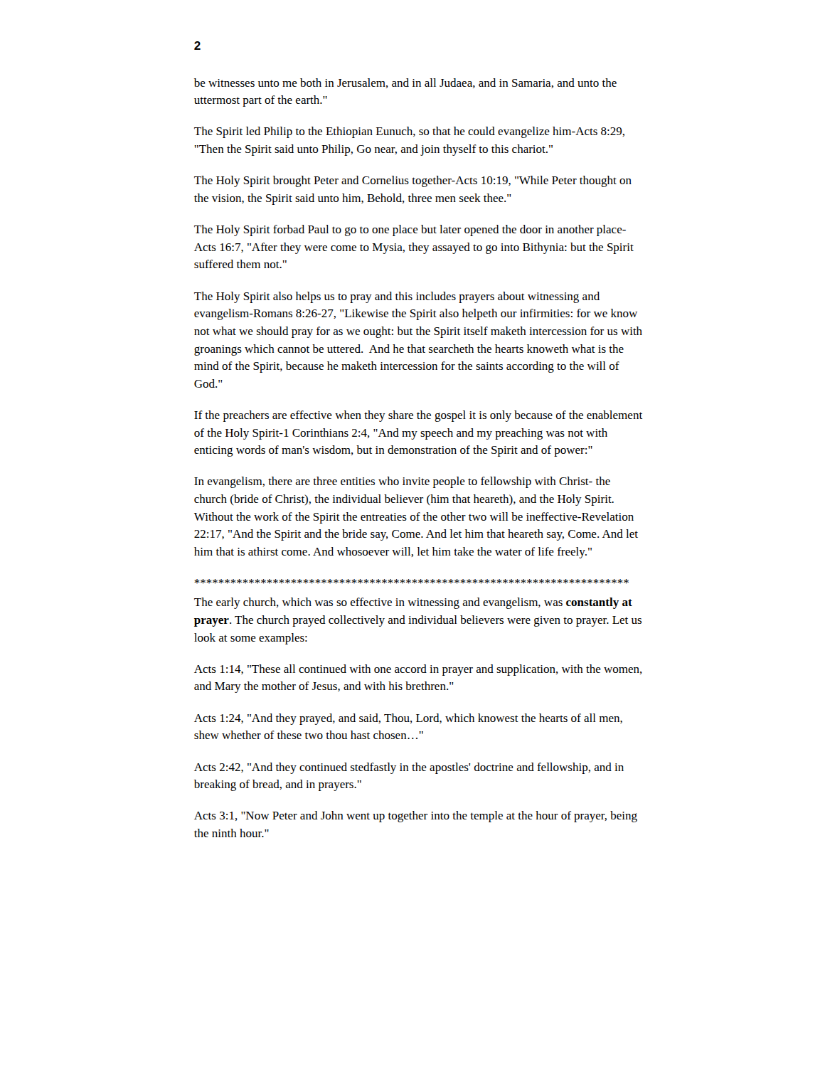2
be witnesses unto me both in Jerusalem, and in all Judaea, and in Samaria, and unto the uttermost part of the earth."
The Spirit led Philip to the Ethiopian Eunuch, so that he could evangelize him-Acts 8:29, "Then the Spirit said unto Philip, Go near, and join thyself to this chariot."
The Holy Spirit brought Peter and Cornelius together-Acts 10:19, "While Peter thought on the vision, the Spirit said unto him, Behold, three men seek thee."
The Holy Spirit forbad Paul to go to one place but later opened the door in another place-Acts 16:7, "After they were come to Mysia, they assayed to go into Bithynia: but the Spirit suffered them not."
The Holy Spirit also helps us to pray and this includes prayers about witnessing and evangelism-Romans 8:26-27, "Likewise the Spirit also helpeth our infirmities: for we know not what we should pray for as we ought: but the Spirit itself maketh intercession for us with groanings which cannot be uttered. And he that searcheth the hearts knoweth what is the mind of the Spirit, because he maketh intercession for the saints according to the will of God."
If the preachers are effective when they share the gospel it is only because of the enablement of the Holy Spirit-1 Corinthians 2:4, "And my speech and my preaching was not with enticing words of man's wisdom, but in demonstration of the Spirit and of power:"
In evangelism, there are three entities who invite people to fellowship with Christ- the church (bride of Christ), the individual believer (him that heareth), and the Holy Spirit. Without the work of the Spirit the entreaties of the other two will be ineffective-Revelation 22:17, "And the Spirit and the bride say, Come. And let him that heareth say, Come. And let him that is athirst come. And whosoever will, let him take the water of life freely."
************************************************************************
The early church, which was so effective in witnessing and evangelism, was constantly at prayer. The church prayed collectively and individual believers were given to prayer. Let us look at some examples:
Acts 1:14, "These all continued with one accord in prayer and supplication, with the women, and Mary the mother of Jesus, and with his brethren."
Acts 1:24, "And they prayed, and said, Thou, Lord, which knowest the hearts of all men, shew whether of these two thou hast chosen…"
Acts 2:42, "And they continued stedfastly in the apostles' doctrine and fellowship, and in breaking of bread, and in prayers."
Acts 3:1, "Now Peter and John went up together into the temple at the hour of prayer, being the ninth hour."